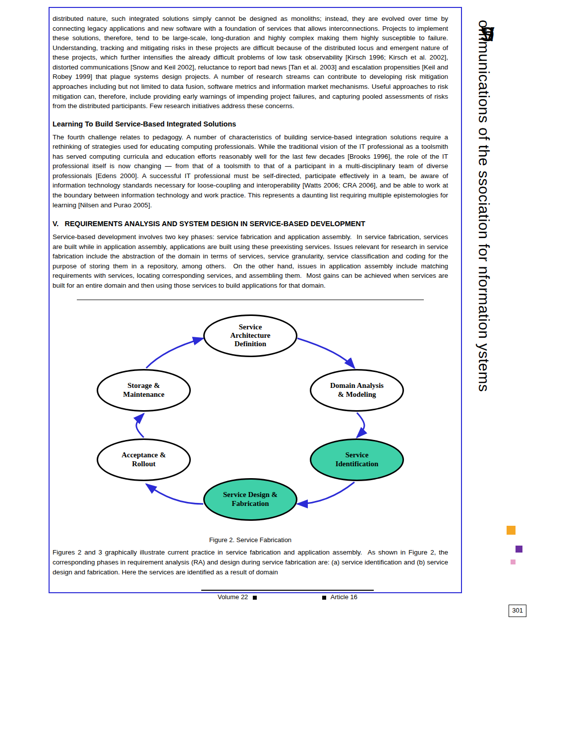Communications of the Association for Information Systems
distributed nature, such integrated solutions simply cannot be designed as monoliths; instead, they are evolved over time by connecting legacy applications and new software with a foundation of services that allows interconnections. Projects to implement these solutions, therefore, tend to be large-scale, long-duration and highly complex making them highly susceptible to failure. Understanding, tracking and mitigating risks in these projects are difficult because of the distributed locus and emergent nature of these projects, which further intensifies the already difficult problems of low task observability [Kirsch 1996; Kirsch et al. 2002], distorted communications [Snow and Keil 2002], reluctance to report bad news [Tan et al. 2003] and escalation propensities [Keil and Robey 1999] that plague systems design projects. A number of research streams can contribute to developing risk mitigation approaches including but not limited to data fusion, software metrics and information market mechanisms. Useful approaches to risk mitigation can, therefore, include providing early warnings of impending project failures, and capturing pooled assessments of risks from the distributed participants. Few research initiatives address these concerns.
Learning To Build Service-Based Integrated Solutions
The fourth challenge relates to pedagogy. A number of characteristics of building service-based integration solutions require a rethinking of strategies used for educating computing professionals. While the traditional vision of the IT professional as a toolsmith has served computing curricula and education efforts reasonably well for the last few decades [Brooks 1996], the role of the IT professional itself is now changing — from that of a toolsmith to that of a participant in a multi-disciplinary team of diverse professionals [Edens 2000]. A successful IT professional must be self-directed, participate effectively in a team, be aware of information technology standards necessary for loose-coupling and interoperability [Watts 2006; CRA 2006], and be able to work at the boundary between information technology and work practice. This represents a daunting list requiring multiple epistemologies for learning [Nilsen and Purao 2005].
V. Requirements Analysis and System Design in Service-Based Development
Service-based development involves two key phases: service fabrication and application assembly. In service fabrication, services are built while in application assembly, applications are built using these preexisting services. Issues relevant for research in service fabrication include the abstraction of the domain in terms of services, service granularity, service classification and coding for the purpose of storing them in a repository, among others. On the other hand, issues in application assembly include matching requirements with services, locating corresponding services, and assembling them. Most gains can be achieved when services are built for an entire domain and then using those services to build applications for that domain.
Service
Architecture
Definition
Domain Analysis
& Modeling
Service
Identification
Service Design &
Fabrication
Acceptance &
Rollout
Storage &
Maintenance
Figure 2. Service Fabrication
Figures 2 and 3 graphically illustrate current practice in service fabrication and application assembly. As shown in Figure 2, the corresponding phases in requirement analysis (RA) and design during service fabrication are: (a) service identification and (b) service design and fabrication. Here the services are identified as a result of domain
Volume 22
Article 16
301